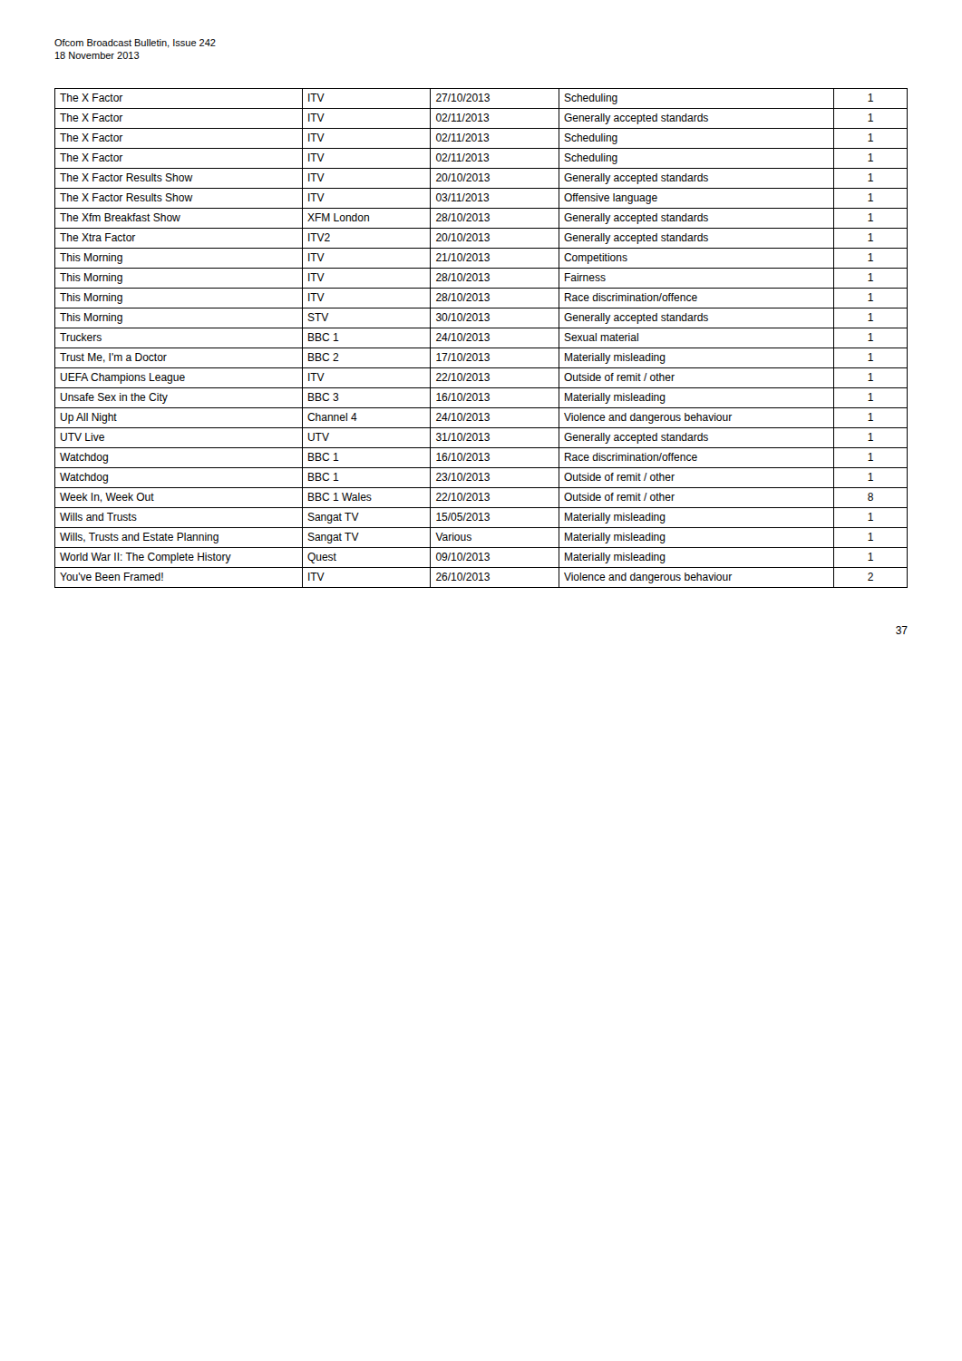Ofcom Broadcast Bulletin, Issue 242
18 November 2013
| The X Factor | ITV | 27/10/2013 | Scheduling | 1 |
| The X Factor | ITV | 02/11/2013 | Generally accepted standards | 1 |
| The X Factor | ITV | 02/11/2013 | Scheduling | 1 |
| The X Factor | ITV | 02/11/2013 | Scheduling | 1 |
| The X Factor Results Show | ITV | 20/10/2013 | Generally accepted standards | 1 |
| The X Factor Results Show | ITV | 03/11/2013 | Offensive language | 1 |
| The Xfm Breakfast Show | XFM London | 28/10/2013 | Generally accepted standards | 1 |
| The Xtra Factor | ITV2 | 20/10/2013 | Generally accepted standards | 1 |
| This Morning | ITV | 21/10/2013 | Competitions | 1 |
| This Morning | ITV | 28/10/2013 | Fairness | 1 |
| This Morning | ITV | 28/10/2013 | Race discrimination/offence | 1 |
| This Morning | STV | 30/10/2013 | Generally accepted standards | 1 |
| Truckers | BBC 1 | 24/10/2013 | Sexual material | 1 |
| Trust Me, I'm a Doctor | BBC 2 | 17/10/2013 | Materially misleading | 1 |
| UEFA Champions League | ITV | 22/10/2013 | Outside of remit / other | 1 |
| Unsafe Sex in the City | BBC 3 | 16/10/2013 | Materially misleading | 1 |
| Up All Night | Channel 4 | 24/10/2013 | Violence and dangerous behaviour | 1 |
| UTV Live | UTV | 31/10/2013 | Generally accepted standards | 1 |
| Watchdog | BBC 1 | 16/10/2013 | Race discrimination/offence | 1 |
| Watchdog | BBC 1 | 23/10/2013 | Outside of remit / other | 1 |
| Week In, Week Out | BBC 1 Wales | 22/10/2013 | Outside of remit / other | 8 |
| Wills and Trusts | Sangat TV | 15/05/2013 | Materially misleading | 1 |
| Wills, Trusts and Estate Planning | Sangat TV | Various | Materially misleading | 1 |
| World War II: The Complete History | Quest | 09/10/2013 | Materially misleading | 1 |
| You've Been Framed! | ITV | 26/10/2013 | Violence and dangerous behaviour | 2 |
37